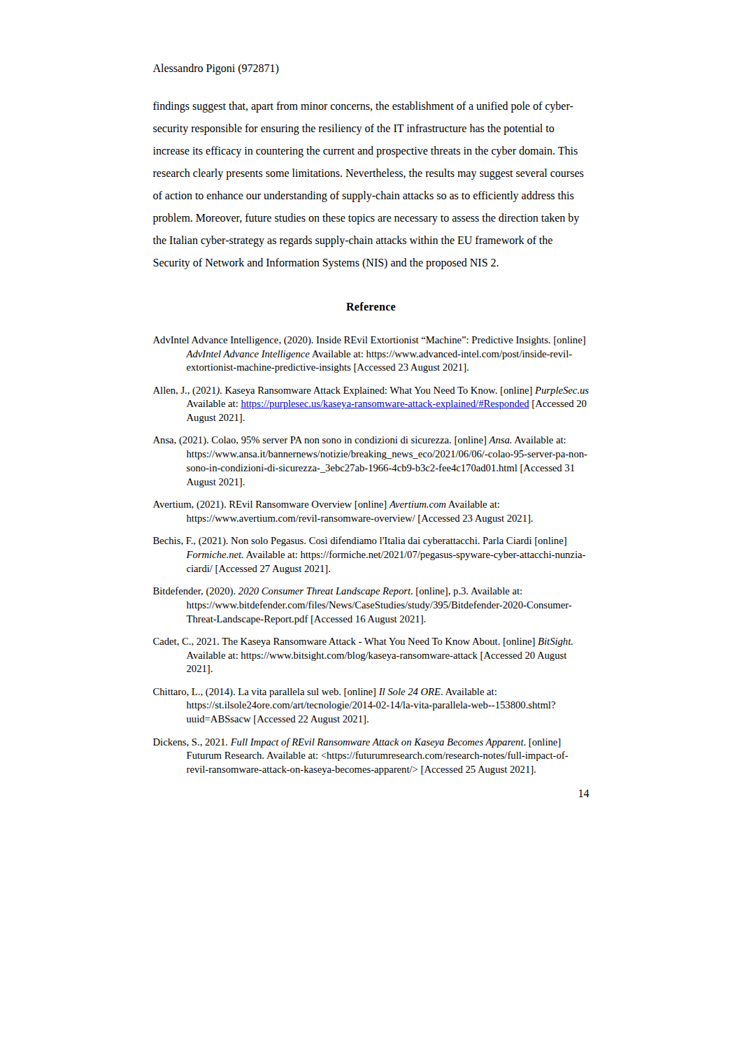Alessandro Pigoni (972871)
findings suggest that, apart from minor concerns, the establishment of a unified pole of cyber-security responsible for ensuring the resiliency of the IT infrastructure has the potential to increase its efficacy in countering the current and prospective threats in the cyber domain. This research clearly presents some limitations. Nevertheless, the results may suggest several courses of action to enhance our understanding of supply-chain attacks so as to efficiently address this problem. Moreover, future studies on these topics are necessary to assess the direction taken by the Italian cyber-strategy as regards supply-chain attacks within the EU framework of the Security of Network and Information Systems (NIS) and the proposed NIS 2.
Reference
AdvIntel Advance Intelligence, (2020). Inside REvil Extortionist “Machine”: Predictive Insights. [online] AdvIntel Advance Intelligence Available at: https://www.advanced-intel.com/post/inside-revil-extortionist-machine-predictive-insights [Accessed 23 August 2021].
Allen, J., (2021). Kaseya Ransomware Attack Explained: What You Need To Know. [online] PurpleSec.us Available at: https://purplesec.us/kaseya-ransomware-attack-explained/#Responded [Accessed 20 August 2021].
Ansa, (2021). Colao, 95% server PA non sono in condizioni di sicurezza. [online] Ansa. Available at: https://www.ansa.it/bannernews/notizie/breaking_news_eco/2021/06/06/-colao-95-server-pa-non-sono-in-condizioni-di-sicurezza-_3ebc27ab-1966-4cb9-b3c2-fee4c170ad01.html [Accessed 31 August 2021].
Avertium, (2021). REvil Ransomware Overview [online] Avertium.com Available at: https://www.avertium.com/revil-ransomware-overview/ [Accessed 23 August 2021].
Bechis, F., (2021). Non solo Pegasus. Così difendiamo l'Italia dai cyberattacchi. Parla Ciardi [online] Formiche.net. Available at: https://formiche.net/2021/07/pegasus-spyware-cyber-attacchi-nunzia-ciardi/ [Accessed 27 August 2021].
Bitdefender, (2020). 2020 Consumer Threat Landscape Report. [online], p.3. Available at: https://www.bitdefender.com/files/News/CaseStudies/study/395/Bitdefender-2020-Consumer-Threat-Landscape-Report.pdf [Accessed 16 August 2021].
Cadet, C., 2021. The Kaseya Ransomware Attack - What You Need To Know About. [online] BitSight. Available at: https://www.bitsight.com/blog/kaseya-ransomware-attack [Accessed 20 August 2021].
Chittaro, L., (2014). La vita parallela sul web. [online] Il Sole 24 ORE. Available at: https://st.ilsole24ore.com/art/tecnologie/2014-02-14/la-vita-parallela-web--153800.shtml?uuid=ABSsacw [Accessed 22 August 2021].
Dickens, S., 2021. Full Impact of REvil Ransomware Attack on Kaseya Becomes Apparent. [online] Futurum Research. Available at: <https://futurumresearch.com/research-notes/full-impact-of-revil-ransomware-attack-on-kaseya-becomes-apparent/> [Accessed 25 August 2021].
14